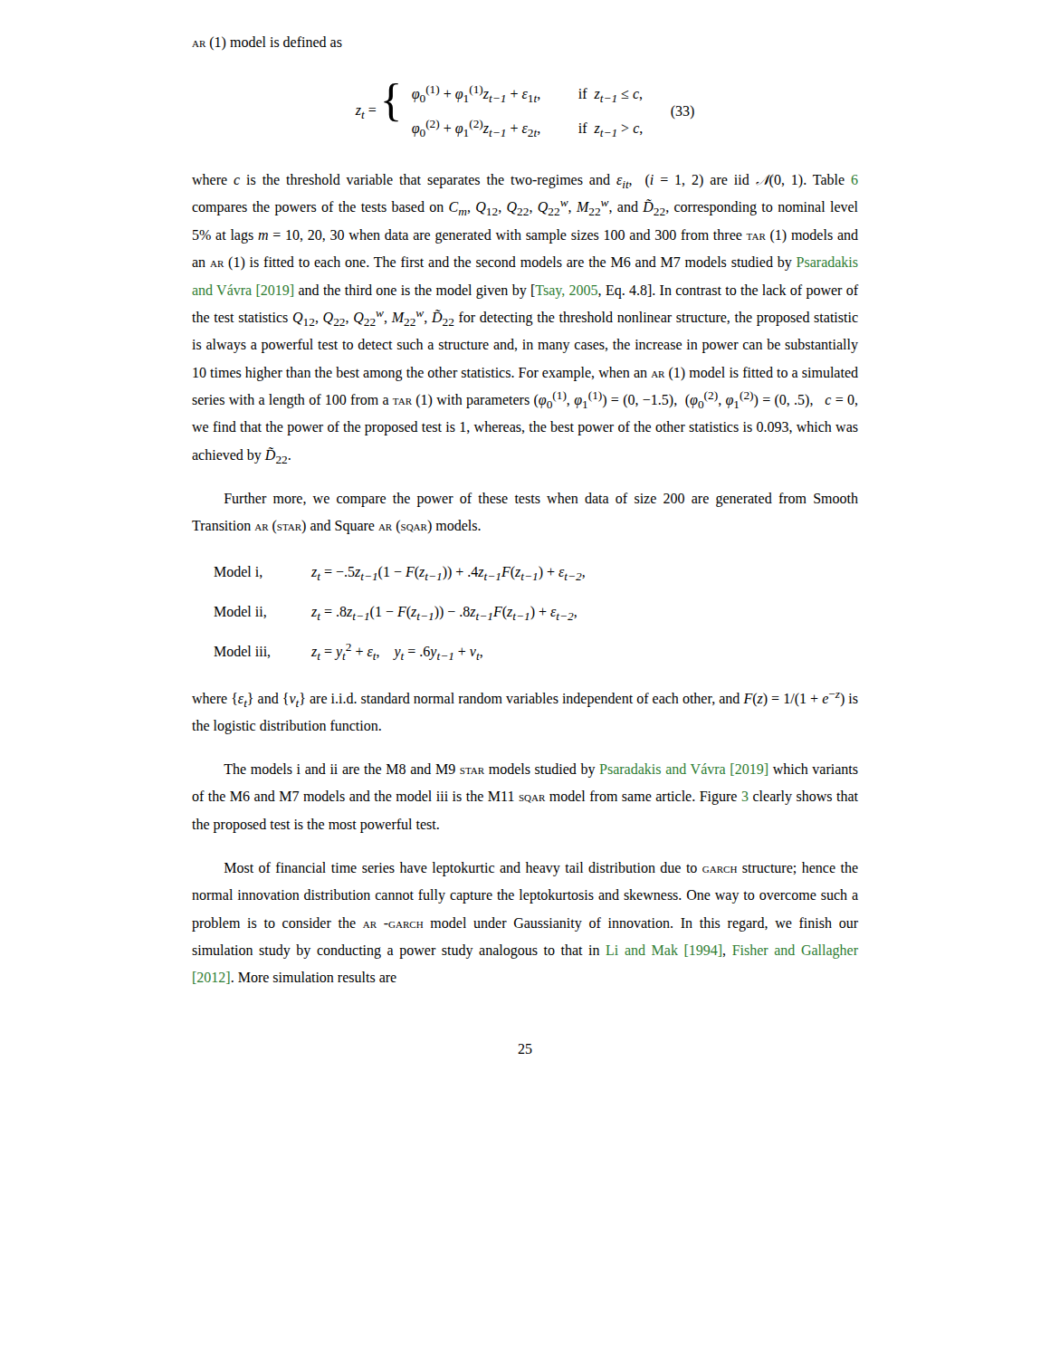ar (1) model is defined as
zt = {
| φ 0 (1) + φ 1 (1) z t−1 + ε 1 t , | if z t−1 ≤ c , |
| φ 0 (2) + φ 1 (2) z t−1 + ε 2 t , | if z t−1 > c , |
(33)
where c is the threshold variable that separates the two-regimes and εit, (i = 1, 2) are iid 𝒩(0, 1). Table 6 compares the powers of the tests based on Cm, Q12, Q22, Q22w, M22w, and D̃22, corresponding to nominal level 5% at lags m = 10, 20, 30 when data are generated with sample sizes 100 and 300 from three tar (1) models and an ar (1) is fitted to each one. The first and the second models are the M6 and M7 models studied by Psaradakis and Vávra [2019] and the third one is the model given by [Tsay, 2005, Eq. 4.8]. In contrast to the lack of power of the test statistics Q12, Q22, Q22w, M22w, D̃22 for detecting the threshold nonlinear structure, the proposed statistic is always a powerful test to detect such a structure and, in many cases, the increase in power can be substantially 10 times higher than the best among the other statistics. For example, when an ar (1) model is fitted to a simulated series with a length of 100 from a tar (1) with parameters (φ0(1), φ1(1)) = (0, −1.5), (φ0(2), φ1(2)) = (0, .5), c = 0, we find that the power of the proposed test is 1, whereas, the best power of the other statistics is 0.093, which was achieved by D̃22.
Further more, we compare the power of these tests when data of size 200 are generated from Smooth Transition ar (star) and Square ar (sqar) models.
Model i, zt = −.5zt−1(1 − F(zt−1)) + .4zt−1F(zt−1) + εt−2,
Model ii, zt = .8zt−1(1 − F(zt−1)) − .8zt−1F(zt−1) + εt−2,
Model iii, zt = yt2 + εt, yt = .6yt−1 + νt,
where {εt} and {νt} are i.i.d. standard normal random variables independent of each other, and F(z) = 1/(1 + e−z) is the logistic distribution function.
The models i and ii are the M8 and M9 star models studied by Psaradakis and Vávra [2019] which variants of the M6 and M7 models and the model iii is the M11 sqar model from same article. Figure 3 clearly shows that the proposed test is the most powerful test.
Most of financial time series have leptokurtic and heavy tail distribution due to garch structure; hence the normal innovation distribution cannot fully capture the leptokurtosis and skewness. One way to overcome such a problem is to consider the ar -garch model under Gaussianity of innovation. In this regard, we finish our simulation study by conducting a power study analogous to that in Li and Mak [1994], Fisher and Gallagher [2012]. More simulation results are
25